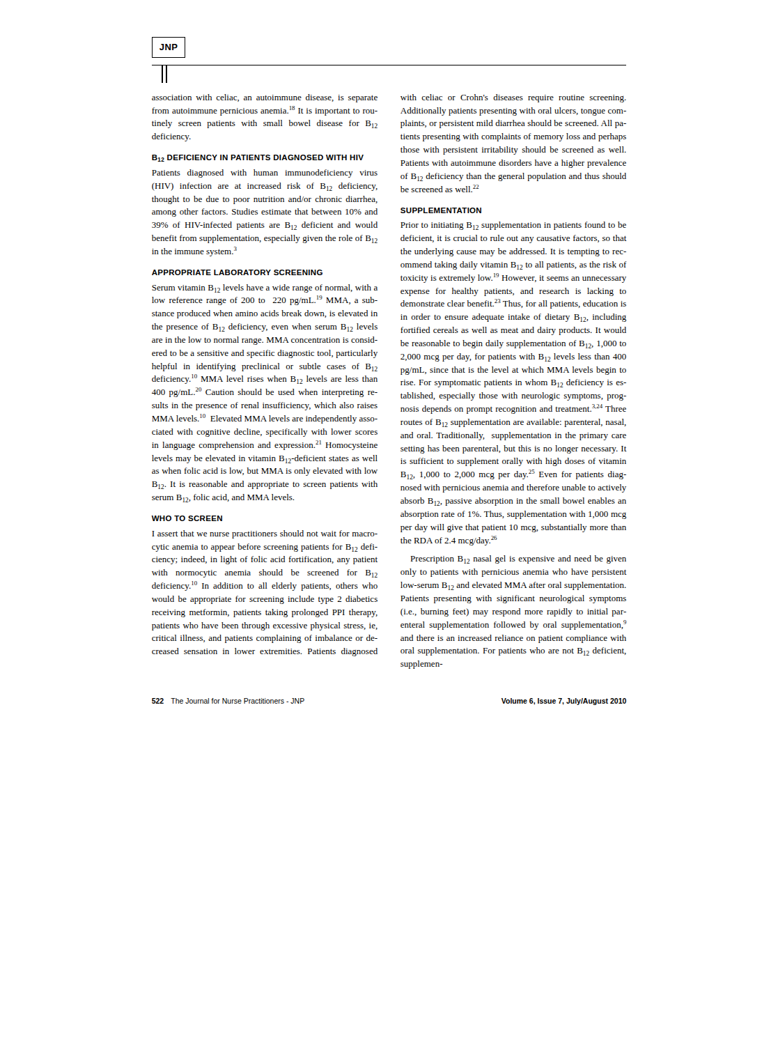JNP
association with celiac, an autoimmune disease, is separate from autoimmune pernicious anemia.18 It is important to routinely screen patients with small bowel disease for B12 deficiency.
B12 Deficiency in Patients Diagnosed with HIV
Patients diagnosed with human immunodeficiency virus (HIV) infection are at increased risk of B12 deficiency, thought to be due to poor nutrition and/or chronic diarrhea, among other factors. Studies estimate that between 10% and 39% of HIV-infected patients are B12 deficient and would benefit from supplementation, especially given the role of B12 in the immune system.3
Appropriate Laboratory Screening
Serum vitamin B12 levels have a wide range of normal, with a low reference range of 200 to 220 pg/mL.19 MMA, a substance produced when amino acids break down, is elevated in the presence of B12 deficiency, even when serum B12 levels are in the low to normal range. MMA concentration is considered to be a sensitive and specific diagnostic tool, particularly helpful in identifying preclinical or subtle cases of B12 deficiency.10 MMA level rises when B12 levels are less than 400 pg/mL.20 Caution should be used when interpreting results in the presence of renal insufficiency, which also raises MMA levels.10 Elevated MMA levels are independently associated with cognitive decline, specifically with lower scores in language comprehension and expression.21 Homocysteine levels may be elevated in vitamin B12-deficient states as well as when folic acid is low, but MMA is only elevated with low B12. It is reasonable and appropriate to screen patients with serum B12, folic acid, and MMA levels.
Who to Screen
I assert that we nurse practitioners should not wait for macrocytic anemia to appear before screening patients for B12 deficiency; indeed, in light of folic acid fortification, any patient with normocytic anemia should be screened for B12 deficiency.10 In addition to all elderly patients, others who would be appropriate for screening include type 2 diabetics receiving metformin, patients taking prolonged PPI therapy, patients who have been through excessive physical stress, ie, critical illness, and patients complaining of imbalance or decreased sensation in lower extremities. Patients diagnosed with celiac or Crohn's diseases require routine screening. Additionally patients presenting with oral ulcers, tongue complaints, or persistent mild diarrhea should be screened. All patients presenting with complaints of memory loss and perhaps those with persistent irritability should be screened as well. Patients with autoimmune disorders have a higher prevalence of B12 deficiency than the general population and thus should be screened as well.22
Supplementation
Prior to initiating B12 supplementation in patients found to be deficient, it is crucial to rule out any causative factors, so that the underlying cause may be addressed. It is tempting to recommend taking daily vitamin B12 to all patients, as the risk of toxicity is extremely low.19 However, it seems an unnecessary expense for healthy patients, and research is lacking to demonstrate clear benefit.23 Thus, for all patients, education is in order to ensure adequate intake of dietary B12, including fortified cereals as well as meat and dairy products. It would be reasonable to begin daily supplementation of B12, 1,000 to 2,000 mcg per day, for patients with B12 levels less than 400 pg/mL, since that is the level at which MMA levels begin to rise. For symptomatic patients in whom B12 deficiency is established, especially those with neurologic symptoms, prognosis depends on prompt recognition and treatment.3,24 Three routes of B12 supplementation are available: parenteral, nasal, and oral. Traditionally, supplementation in the primary care setting has been parenteral, but this is no longer necessary. It is sufficient to supplement orally with high doses of vitamin B12, 1,000 to 2,000 mcg per day.25 Even for patients diagnosed with pernicious anemia and therefore unable to actively absorb B12, passive absorption in the small bowel enables an absorption rate of 1%. Thus, supplementation with 1,000 mcg per day will give that patient 10 mcg, substantially more than the RDA of 2.4 mcg/day.26
Prescription B12 nasal gel is expensive and need be given only to patients with pernicious anemia who have persistent low-serum B12 and elevated MMA after oral supplementation. Patients presenting with significant neurological symptoms (i.e., burning feet) may respond more rapidly to initial parenteral supplementation followed by oral supplementation,9 and there is an increased reliance on patient compliance with oral supplementation. For patients who are not B12 deficient, supplemen-
522 The Journal for Nurse Practitioners - JNP
Volume 6, Issue 7, July/August 2010